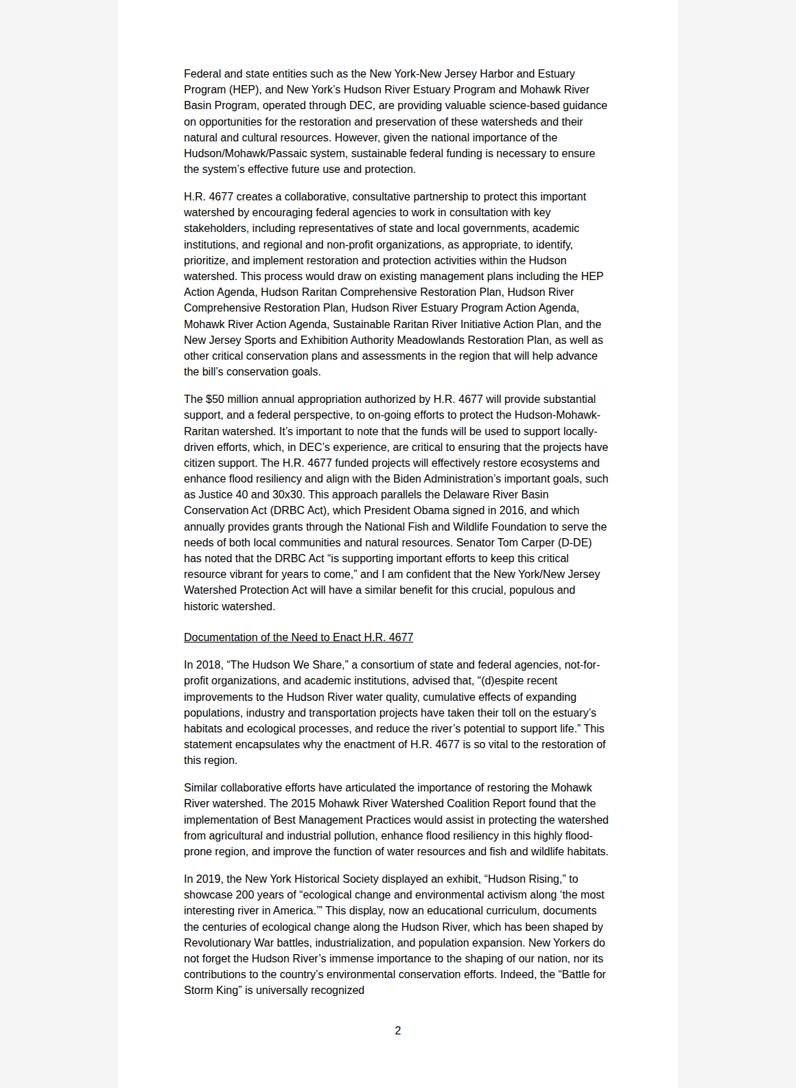Federal and state entities such as the New York-New Jersey Harbor and Estuary Program (HEP), and New York’s Hudson River Estuary Program and Mohawk River Basin Program, operated through DEC, are providing valuable science-based guidance on opportunities for the restoration and preservation of these watersheds and their natural and cultural resources. However, given the national importance of the Hudson/Mohawk/Passaic system, sustainable federal funding is necessary to ensure the system’s effective future use and protection.
H.R. 4677 creates a collaborative, consultative partnership to protect this important watershed by encouraging federal agencies to work in consultation with key stakeholders, including representatives of state and local governments, academic institutions, and regional and non-profit organizations, as appropriate, to identify, prioritize, and implement restoration and protection activities within the Hudson watershed. This process would draw on existing management plans including the HEP Action Agenda, Hudson Raritan Comprehensive Restoration Plan, Hudson River Comprehensive Restoration Plan, Hudson River Estuary Program Action Agenda, Mohawk River Action Agenda, Sustainable Raritan River Initiative Action Plan, and the New Jersey Sports and Exhibition Authority Meadowlands Restoration Plan, as well as other critical conservation plans and assessments in the region that will help advance the bill’s conservation goals.
The $50 million annual appropriation authorized by H.R. 4677 will provide substantial support, and a federal perspective, to on-going efforts to protect the Hudson-Mohawk-Raritan watershed. It’s important to note that the funds will be used to support locally-driven efforts, which, in DEC’s experience, are critical to ensuring that the projects have citizen support. The H.R. 4677 funded projects will effectively restore ecosystems and enhance flood resiliency and align with the Biden Administration’s important goals, such as Justice 40 and 30x30. This approach parallels the Delaware River Basin Conservation Act (DRBC Act), which President Obama signed in 2016, and which annually provides grants through the National Fish and Wildlife Foundation to serve the needs of both local communities and natural resources. Senator Tom Carper (D-DE) has noted that the DRBC Act “is supporting important efforts to keep this critical resource vibrant for years to come,” and I am confident that the New York/New Jersey Watershed Protection Act will have a similar benefit for this crucial, populous and historic watershed.
Documentation of the Need to Enact H.R. 4677
In 2018, “The Hudson We Share,” a consortium of state and federal agencies, not-for-profit organizations, and academic institutions, advised that, “(d)espite recent improvements to the Hudson River water quality, cumulative effects of expanding populations, industry and transportation projects have taken their toll on the estuary’s habitats and ecological processes, and reduce the river’s potential to support life.” This statement encapsulates why the enactment of H.R. 4677 is so vital to the restoration of this region.
Similar collaborative efforts have articulated the importance of restoring the Mohawk River watershed. The 2015 Mohawk River Watershed Coalition Report found that the implementation of Best Management Practices would assist in protecting the watershed from agricultural and industrial pollution, enhance flood resiliency in this highly flood-prone region, and improve the function of water resources and fish and wildlife habitats.
In 2019, the New York Historical Society displayed an exhibit, “Hudson Rising,” to showcase 200 years of “ecological change and environmental activism along ‘the most interesting river in America.’” This display, now an educational curriculum, documents the centuries of ecological change along the Hudson River, which has been shaped by Revolutionary War battles, industrialization, and population expansion. New Yorkers do not forget the Hudson River’s immense importance to the shaping of our nation, nor its contributions to the country’s environmental conservation efforts. Indeed, the “Battle for Storm King” is universally recognized
2